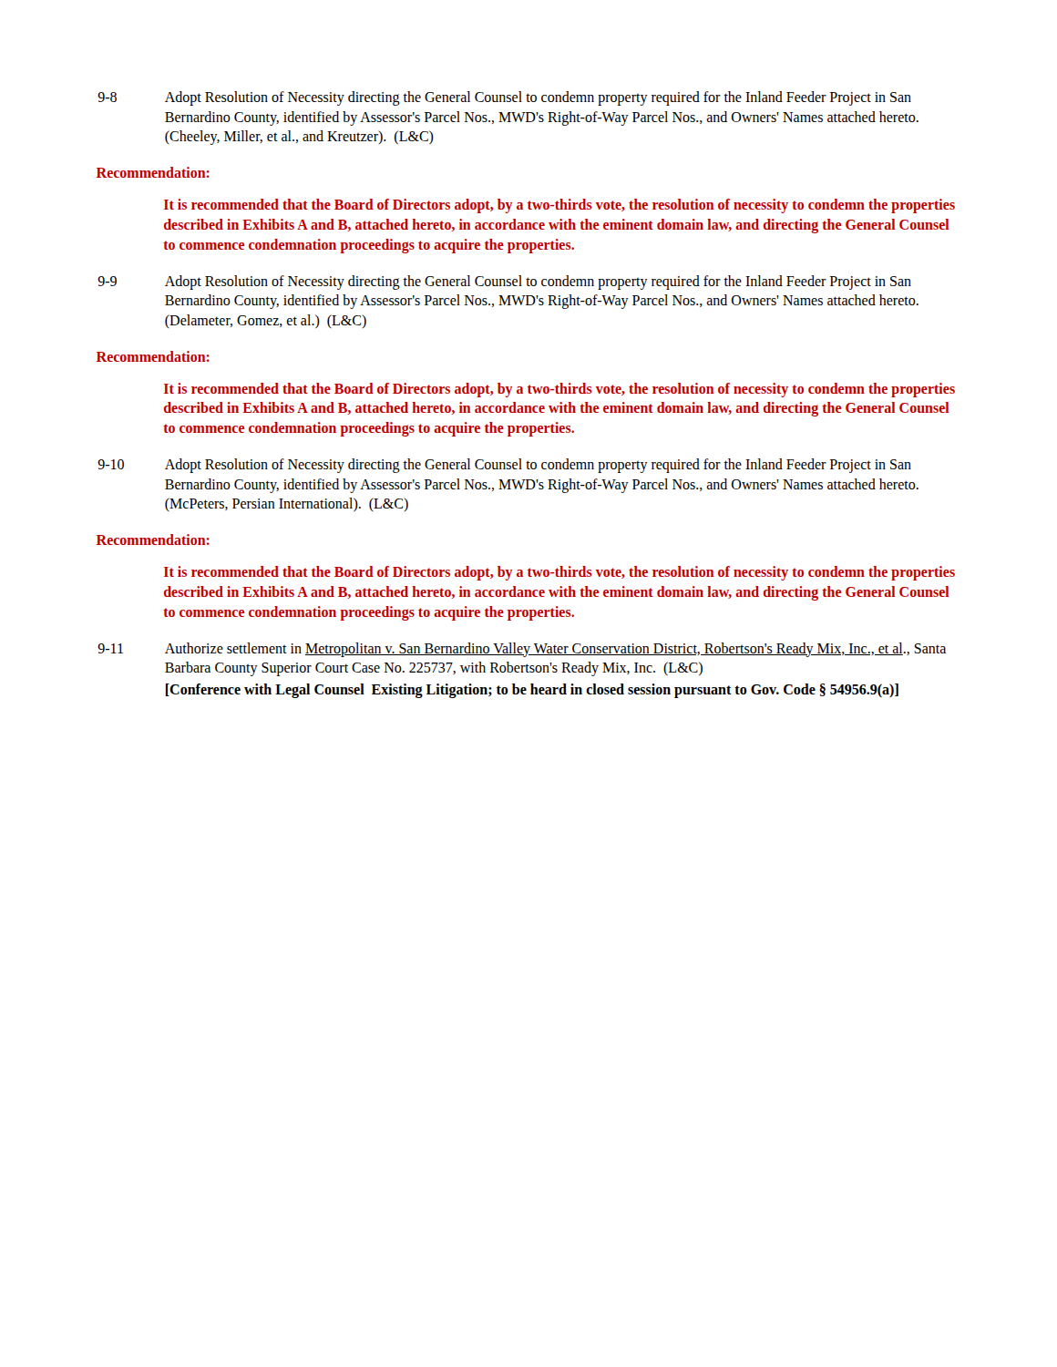9-8
Adopt Resolution of Necessity directing the General Counsel to condemn property required for the Inland Feeder Project in San Bernardino County, identified by Assessor's Parcel Nos., MWD's Right-of-Way Parcel Nos., and Owners' Names attached hereto. (Cheeley, Miller, et al., and Kreutzer). (L&C)
Recommendation:
It is recommended that the Board of Directors adopt, by a two-thirds vote, the resolution of necessity to condemn the properties described in Exhibits A and B, attached hereto, in accordance with the eminent domain law, and directing the General Counsel to commence condemnation proceedings to acquire the properties.
9-9
Adopt Resolution of Necessity directing the General Counsel to condemn property required for the Inland Feeder Project in San Bernardino County, identified by Assessor's Parcel Nos., MWD's Right-of-Way Parcel Nos., and Owners' Names attached hereto. (Delameter, Gomez, et al.) (L&C)
Recommendation:
It is recommended that the Board of Directors adopt, by a two-thirds vote, the resolution of necessity to condemn the properties described in Exhibits A and B, attached hereto, in accordance with the eminent domain law, and directing the General Counsel to commence condemnation proceedings to acquire the properties.
9-10
Adopt Resolution of Necessity directing the General Counsel to condemn property required for the Inland Feeder Project in San Bernardino County, identified by Assessor's Parcel Nos., MWD's Right-of-Way Parcel Nos., and Owners' Names attached hereto. (McPeters, Persian International). (L&C)
Recommendation:
It is recommended that the Board of Directors adopt, by a two-thirds vote, the resolution of necessity to condemn the properties described in Exhibits A and B, attached hereto, in accordance with the eminent domain law, and directing the General Counsel to commence condemnation proceedings to acquire the properties.
9-11
Authorize settlement in Metropolitan v. San Bernardino Valley Water Conservation District, Robertson's Ready Mix, Inc., et al., Santa Barbara County Superior Court Case No. 225737, with Robertson's Ready Mix, Inc. (L&C) [Conference with Legal Counsel Existing Litigation; to be heard in closed session pursuant to Gov. Code § 54956.9(a)]